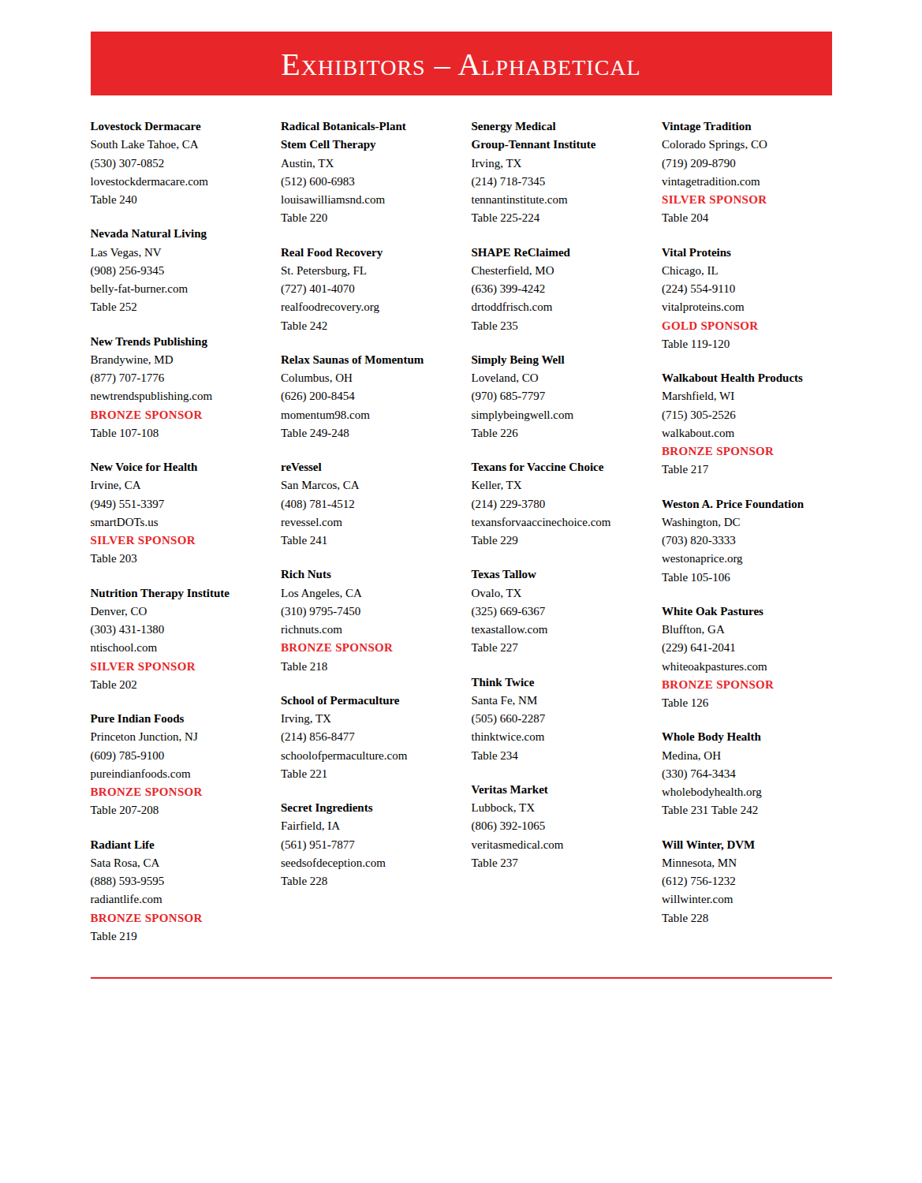Exhibitors – Alphabetical
Lovestock Dermacare
South Lake Tahoe, CA
(530) 307-0852
lovestockdermacare.com
Table 240
Nevada Natural Living
Las Vegas, NV
(908) 256-9345
belly-fat-burner.com
Table 252
New Trends Publishing
Brandywine, MD
(877) 707-1776
newtrendspublishing.com
BRONZE SPONSOR
Table 107-108
New Voice for Health
Irvine, CA
(949) 551-3397
smartDOTs.us
SILVER SPONSOR
Table 203
Nutrition Therapy Institute
Denver, CO
(303) 431-1380
ntischool.com
SILVER SPONSOR
Table 202
Pure Indian Foods
Princeton Junction, NJ
(609) 785-9100
pureindianfoods.com
BRONZE SPONSOR
Table 207-208
Radiant Life
Sata Rosa, CA
(888) 593-9595
radiantlife.com
BRONZE SPONSOR
Table 219
Radical Botanicals-Plant
Stem Cell Therapy
Austin, TX
(512) 600-6983
louisawilliamsnd.com
Table 220
Real Food Recovery
St. Petersburg, FL
(727) 401-4070
realfoodrecovery.org
Table 242
Relax Saunas of Momentum
Columbus, OH
(626) 200-8454
momentum98.com
Table 249-248
reVessel
San Marcos, CA
(408) 781-4512
revessel.com
Table 241
Rich Nuts
Los Angeles, CA
(310) 9795-7450
richnuts.com
BRONZE SPONSOR
Table 218
School of Permaculture
Irving, TX
(214) 856-8477
schoolofpermaculture.com
Table 221
Secret Ingredients
Fairfield, IA
(561) 951-7877
seedsofdeception.com
Table 228
Senergy Medical
Group-Tennant Institute
Irving, TX
(214) 718-7345
tennantinstitute.com
Table 225-224
SHAPE ReClaimed
Chesterfield, MO
(636) 399-4242
drtoddfrisch.com
Table 235
Simply Being Well
Loveland, CO
(970) 685-7797
simplybeingwell.com
Table 226
Texans for Vaccine Choice
Keller, TX
(214) 229-3780
texansforvaaccinechoice.com
Table 229
Texas Tallow
Ovalo, TX
(325) 669-6367
texastallow.com
Table 227
Think Twice
Santa Fe, NM
(505) 660-2287
thinktwice.com
Table 234
Veritas Market
Lubbock, TX
(806) 392-1065
veritasmedical.com
Table 237
Vintage Tradition
Colorado Springs, CO
(719) 209-8790
vintagetradition.com
SILVER SPONSOR
Table 204
Vital Proteins
Chicago, IL
(224) 554-9110
vitalproteins.com
GOLD SPONSOR
Table 119-120
Walkabout Health Products
Marshfield, WI
(715) 305-2526
walkabout.com
BRONZE SPONSOR
Table 217
Weston A. Price Foundation
Washington, DC
(703) 820-3333
westonaprice.org
Table 105-106
White Oak Pastures
Bluffton, GA
(229) 641-2041
whiteoakpastures.com
BRONZE SPONSOR
Table 126
Whole Body Health
Medina, OH
(330) 764-3434
wholebodyhealth.org
Table 231 Table 242
Will Winter, DVM
Minnesota, MN
(612) 756-1232
willwinter.com
Table 228